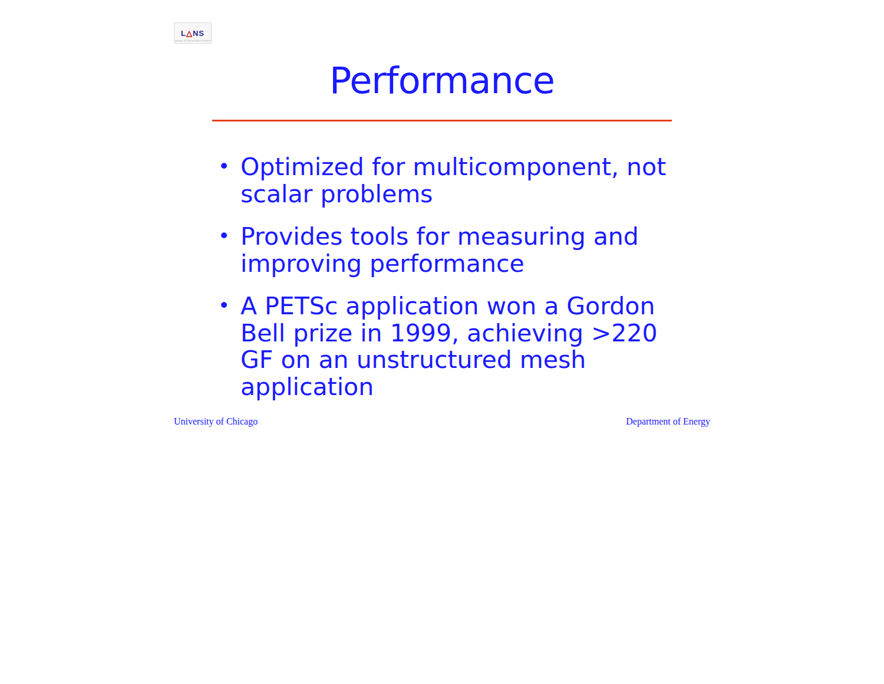L△NS Laboratory for Advanced Numerical Simulation
Performance
Optimized for multicomponent, not scalar problems
Provides tools for measuring and improving performance
A PETSc application won a Gordon Bell prize in 1999, achieving >220 GF on an unstructured mesh application
University of Chicago Department of Energy